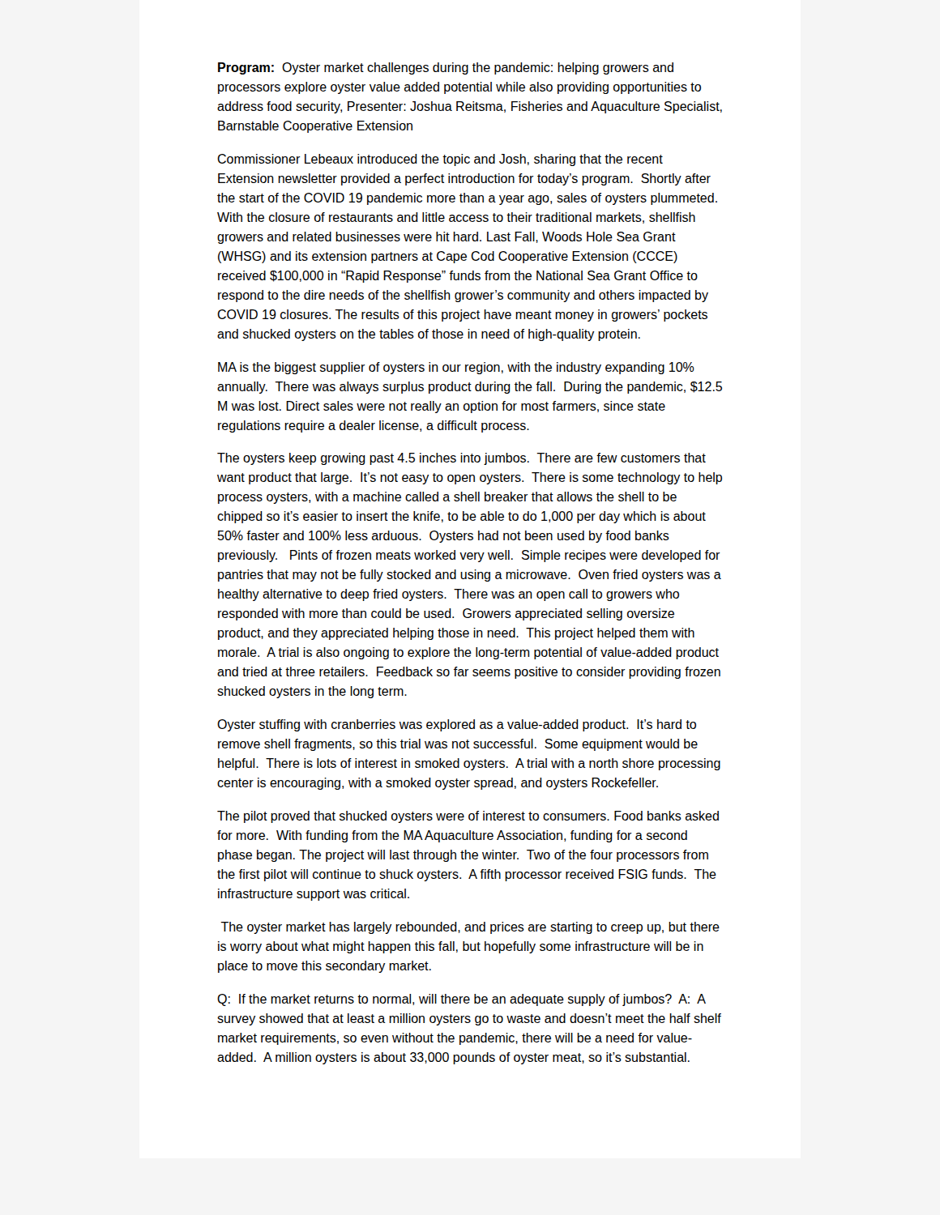Program: Oyster market challenges during the pandemic: helping growers and processors explore oyster value added potential while also providing opportunities to address food security, Presenter: Joshua Reitsma, Fisheries and Aquaculture Specialist, Barnstable Cooperative Extension
Commissioner Lebeaux introduced the topic and Josh, sharing that the recent Extension newsletter provided a perfect introduction for today’s program. Shortly after the start of the COVID 19 pandemic more than a year ago, sales of oysters plummeted. With the closure of restaurants and little access to their traditional markets, shellfish growers and related businesses were hit hard. Last Fall, Woods Hole Sea Grant (WHSG) and its extension partners at Cape Cod Cooperative Extension (CCCE) received $100,000 in “Rapid Response” funds from the National Sea Grant Office to respond to the dire needs of the shellfish grower’s community and others impacted by COVID 19 closures. The results of this project have meant money in growers’ pockets and shucked oysters on the tables of those in need of high-quality protein.
MA is the biggest supplier of oysters in our region, with the industry expanding 10% annually. There was always surplus product during the fall. During the pandemic, $12.5 M was lost. Direct sales were not really an option for most farmers, since state regulations require a dealer license, a difficult process.
The oysters keep growing past 4.5 inches into jumbos. There are few customers that want product that large. It’s not easy to open oysters. There is some technology to help process oysters, with a machine called a shell breaker that allows the shell to be chipped so it’s easier to insert the knife, to be able to do 1,000 per day which is about 50% faster and 100% less arduous. Oysters had not been used by food banks previously. Pints of frozen meats worked very well. Simple recipes were developed for pantries that may not be fully stocked and using a microwave. Oven fried oysters was a healthy alternative to deep fried oysters. There was an open call to growers who responded with more than could be used. Growers appreciated selling oversize product, and they appreciated helping those in need. This project helped them with morale. A trial is also ongoing to explore the long-term potential of value-added product and tried at three retailers. Feedback so far seems positive to consider providing frozen shucked oysters in the long term.
Oyster stuffing with cranberries was explored as a value-added product. It’s hard to remove shell fragments, so this trial was not successful. Some equipment would be helpful. There is lots of interest in smoked oysters. A trial with a north shore processing center is encouraging, with a smoked oyster spread, and oysters Rockefeller.
The pilot proved that shucked oysters were of interest to consumers. Food banks asked for more. With funding from the MA Aquaculture Association, funding for a second phase began. The project will last through the winter. Two of the four processors from the first pilot will continue to shuck oysters. A fifth processor received FSIG funds. The infrastructure support was critical.
The oyster market has largely rebounded, and prices are starting to creep up, but there is worry about what might happen this fall, but hopefully some infrastructure will be in place to move this secondary market.
Q: If the market returns to normal, will there be an adequate supply of jumbos? A: A survey showed that at least a million oysters go to waste and doesn’t meet the half shelf market requirements, so even without the pandemic, there will be a need for value-added. A million oysters is about 33,000 pounds of oyster meat, so it’s substantial.